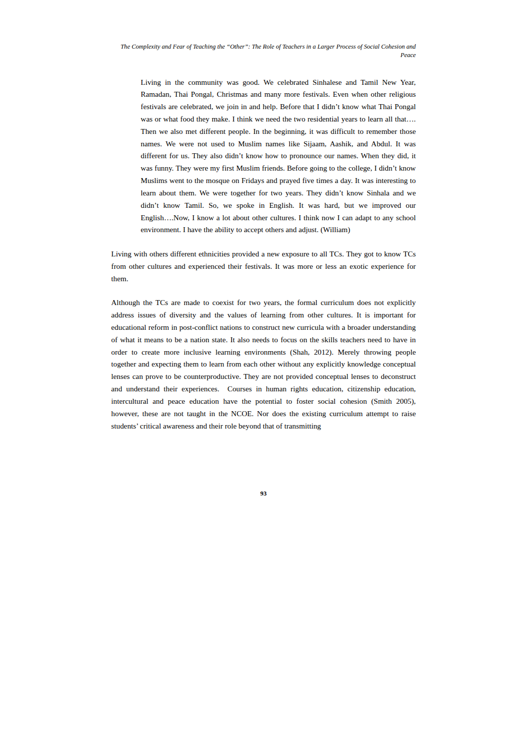The Complexity and Fear of Teaching the “Other”: The Role of Teachers in a Larger Process of Social Cohesion and Peace
Living in the community was good. We celebrated Sinhalese and Tamil New Year, Ramadan, Thai Pongal, Christmas and many more festivals. Even when other religious festivals are celebrated, we join in and help. Before that I didn’t know what Thai Pongal was or what food they make. I think we need the two residential years to learn all that…. Then we also met different people. In the beginning, it was difficult to remember those names. We were not used to Muslim names like Sijaam, Aashik, and Abdul. It was different for us. They also didn’t know how to pronounce our names. When they did, it was funny. They were my first Muslim friends. Before going to the college, I didn’t know Muslims went to the mosque on Fridays and prayed five times a day. It was interesting to learn about them. We were together for two years. They didn’t know Sinhala and we didn’t know Tamil. So, we spoke in English. It was hard, but we improved our English….Now, I know a lot about other cultures. I think now I can adapt to any school environment. I have the ability to accept others and adjust. (William)
Living with others different ethnicities provided a new exposure to all TCs. They got to know TCs from other cultures and experienced their festivals. It was more or less an exotic experience for them.
Although the TCs are made to coexist for two years, the formal curriculum does not explicitly address issues of diversity and the values of learning from other cultures. It is important for educational reform in post-conflict nations to construct new curricula with a broader understanding of what it means to be a nation state. It also needs to focus on the skills teachers need to have in order to create more inclusive learning environments (Shah, 2012). Merely throwing people together and expecting them to learn from each other without any explicitly knowledge conceptual lenses can prove to be counterproductive. They are not provided conceptual lenses to deconstruct and understand their experiences. Courses in human rights education, citizenship education, intercultural and peace education have the potential to foster social cohesion (Smith 2005), however, these are not taught in the NCOE. Nor does the existing curriculum attempt to raise students’ critical awareness and their role beyond that of transmitting
93